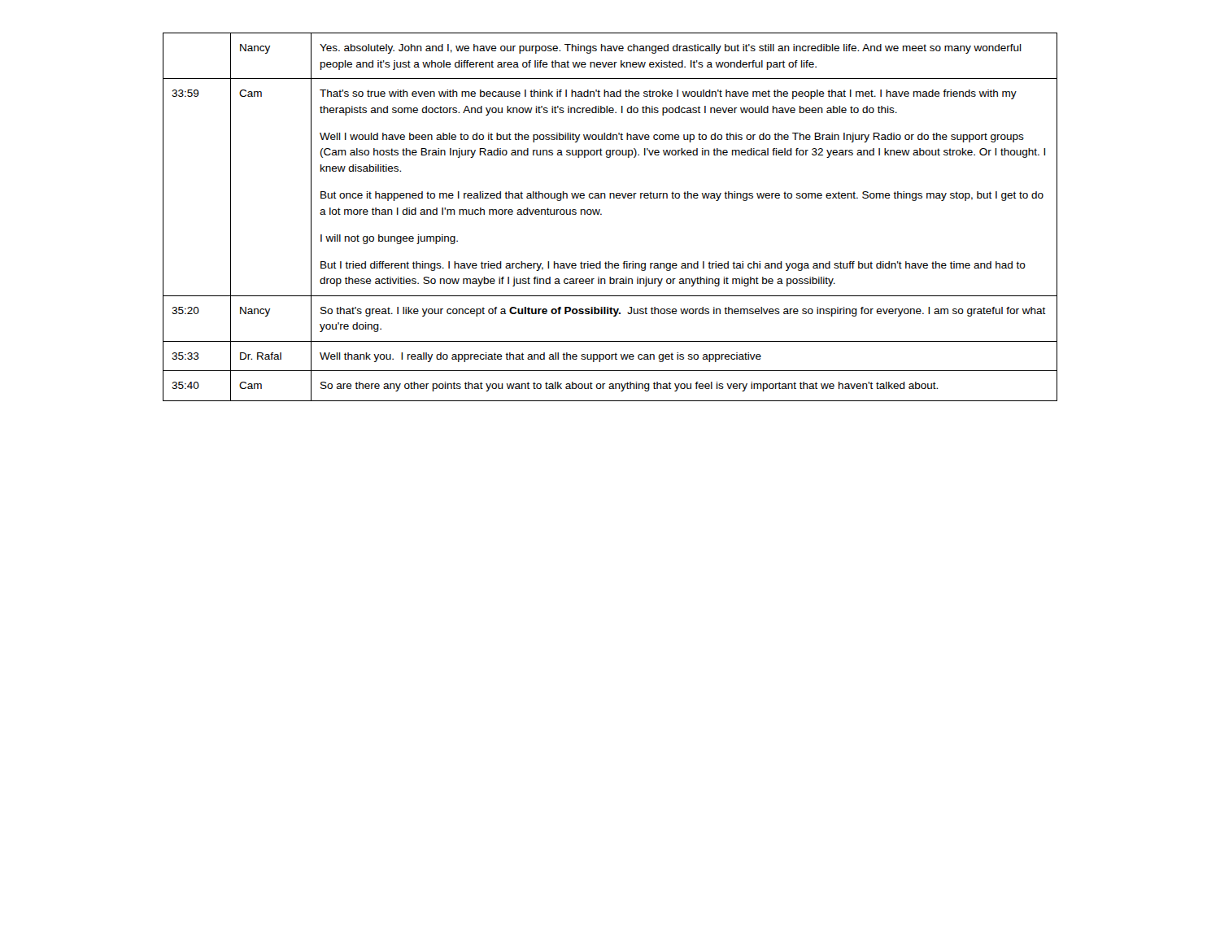| | Nancy | Yes. absolutely. John and I, we have our purpose. Things have changed drastically but it's still an incredible life. And we meet so many wonderful people and it's just a whole different area of life that we never knew existed. It's a wonderful part of life. |
| 33:59 | Cam | That's so true with even with me because I think if I hadn't had the stroke I wouldn't have met the people that I met. I have made friends with my therapists and some doctors. And you know it's it's incredible. I do this podcast I never would have been able to do this. Well I would have been able to do it but the possibility wouldn't have come up to do this or do the The Brain Injury Radio or do the support groups (Cam also hosts the Brain Injury Radio and runs a support group). I've worked in the medical field for 32 years and I knew about stroke. Or I thought. I knew disabilities. But once it happened to me I realized that although we can never return to the way things were to some extent. Some things may stop, but I get to do a lot more than I did and I'm much more adventurous now. I will not go bungee jumping. But I tried different things. I have tried archery, I have tried the firing range and I tried tai chi and yoga and stuff but didn't have the time and had to drop these activities. So now maybe if I just find a career in brain injury or anything it might be a possibility. |
| 35:20 | Nancy | So that's great. I like your concept of a Culture of Possibility. Just those words in themselves are so inspiring for everyone. I am so grateful for what you're doing. |
| 35:33 | Dr. Rafal | Well thank you. I really do appreciate that and all the support we can get is so appreciative |
| 35:40 | Cam | So are there any other points that you want to talk about or anything that you feel is very important that we haven't talked about. |